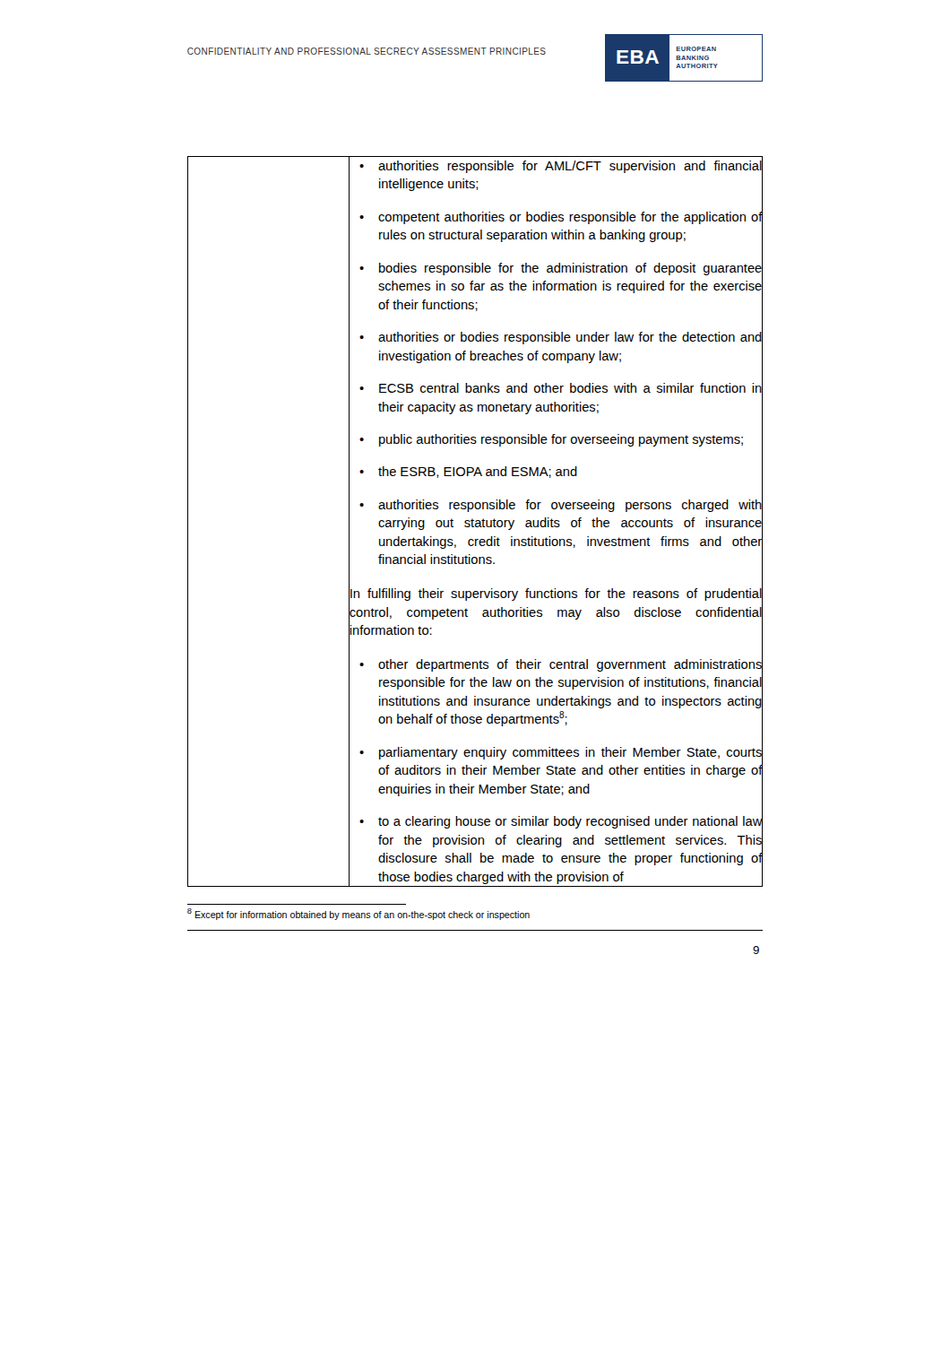Confidentiality and professional secrecy assessment principles
EBA
European Banking Authority
| | authorities responsible for AML/CFT supervision and financial intelligence units; competent authorities or bodies responsible for the application of rules on structural separation within a banking group; bodies responsible for the administration of deposit guarantee schemes in so far as the information is required for the exercise of their functions; authorities or bodies responsible under law for the detection and investigation of breaches of company law; ECSB central banks and other bodies with a similar function in their capacity as monetary authorities; public authorities responsible for overseeing payment systems; the ESRB, EIOPA and ESMA; and authorities responsible for overseeing persons charged with carrying out statutory audits of the accounts of insurance undertakings, credit institutions, investment firms and other financial institutions. In fulfilling their supervisory functions for the reasons of prudential control, competent authorities may also disclose confidential information to: other departments of their central government administrations responsible for the law on the supervision of institutions, financial institutions and insurance undertakings and to inspectors acting on behalf of those departments 8 ; parliamentary enquiry committees in their Member State, courts of auditors in their Member State and other entities in charge of enquiries in their Member State; and to a clearing house or similar body recognised under national law for the provision of clearing and settlement services. This disclosure shall be made to ensure the proper functioning of those bodies charged with the provision of |
8 Except for information obtained by means of an on-the-spot check or inspection
9